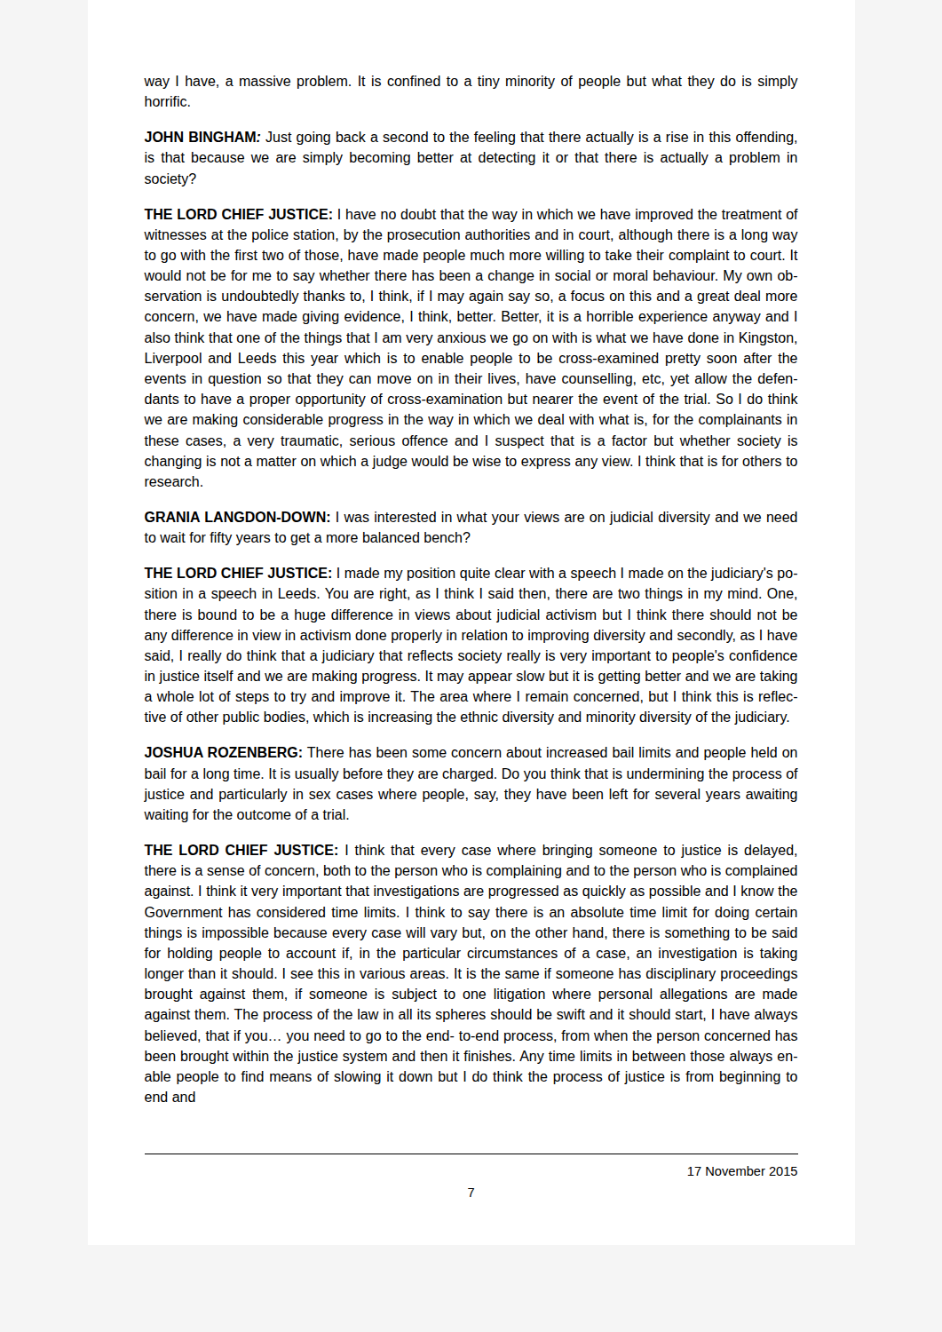way I have, a massive problem. It is confined to a tiny minority of people but what they do is simply horrific.
JOHN BINGHAM: Just going back a second to the feeling that there actually is a rise in this offending, is that because we are simply becoming better at detecting it or that there is actually a problem in society?
THE LORD CHIEF JUSTICE: I have no doubt that the way in which we have improved the treatment of witnesses at the police station, by the prosecution authorities and in court, although there is a long way to go with the first two of those, have made people much more willing to take their complaint to court. It would not be for me to say whether there has been a change in social or moral behaviour. My own observation is undoubtedly thanks to, I think, if I may again say so, a focus on this and a great deal more concern, we have made giving evidence, I think, better. Better, it is a horrible experience anyway and I also think that one of the things that I am very anxious we go on with is what we have done in Kingston, Liverpool and Leeds this year which is to enable people to be cross-examined pretty soon after the events in question so that they can move on in their lives, have counselling, etc, yet allow the defendants to have a proper opportunity of cross-examination but nearer the event of the trial. So I do think we are making considerable progress in the way in which we deal with what is, for the complainants in these cases, a very traumatic, serious offence and I suspect that is a factor but whether society is changing is not a matter on which a judge would be wise to express any view. I think that is for others to research.
GRANIA LANGDON-DOWN: I was interested in what your views are on judicial diversity and we need to wait for fifty years to get a more balanced bench?
THE LORD CHIEF JUSTICE: I made my position quite clear with a speech I made on the judiciary's position in a speech in Leeds. You are right, as I think I said then, there are two things in my mind. One, there is bound to be a huge difference in views about judicial activism but I think there should not be any difference in view in activism done properly in relation to improving diversity and secondly, as I have said, I really do think that a judiciary that reflects society really is very important to people's confidence in justice itself and we are making progress. It may appear slow but it is getting better and we are taking a whole lot of steps to try and improve it. The area where I remain concerned, but I think this is reflective of other public bodies, which is increasing the ethnic diversity and minority diversity of the judiciary.
JOSHUA ROZENBERG: There has been some concern about increased bail limits and people held on bail for a long time. It is usually before they are charged. Do you think that is undermining the process of justice and particularly in sex cases where people, say, they have been left for several years awaiting waiting for the outcome of a trial.
THE LORD CHIEF JUSTICE: I think that every case where bringing someone to justice is delayed, there is a sense of concern, both to the person who is complaining and to the person who is complained against. I think it very important that investigations are progressed as quickly as possible and I know the Government has considered time limits. I think to say there is an absolute time limit for doing certain things is impossible because every case will vary but, on the other hand, there is something to be said for holding people to account if, in the particular circumstances of a case, an investigation is taking longer than it should. I see this in various areas. It is the same if someone has disciplinary proceedings brought against them, if someone is subject to one litigation where personal allegations are made against them. The process of the law in all its spheres should be swift and it should start, I have always believed, that if you… you need to go to the end- to-end process, from when the person concerned has been brought within the justice system and then it finishes. Any time limits in between those always enable people to find means of slowing it down but I do think the process of justice is from beginning to end and
17 November 2015
7